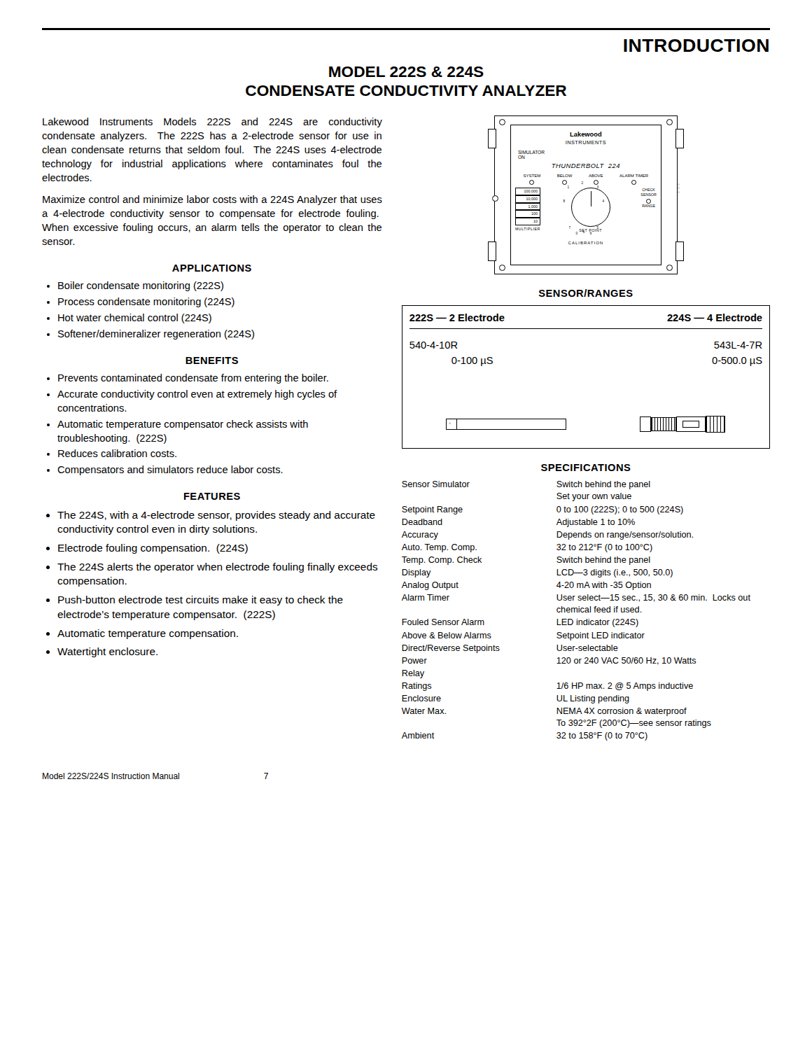INTRODUCTION
MODEL 222S & 224S CONDENSATE CONDUCTIVITY ANALYZER
Lakewood Instruments Models 222S and 224S are conductivity condensate analyzers. The 222S has a 2-electrode sensor for use in clean condensate returns that seldom foul. The 224S uses 4-electrode technology for industrial applications where contaminates foul the electrodes.
Maximize control and minimize labor costs with a 224S Analyzer that uses a 4-electrode conductivity sensor to compensate for electrode fouling. When excessive fouling occurs, an alarm tells the operator to clean the sensor.
APPLICATIONS
Boiler condensate monitoring (222S)
Process condensate monitoring (224S)
Hot water chemical control (224S)
Softener/demineralizer regeneration (224S)
BENEFITS
Prevents contaminated condensate from entering the boiler.
Accurate conductivity control even at extremely high cycles of concentrations.
Automatic temperature compensator check assists with troubleshooting. (222S)
Reduces calibration costs.
Compensators and simulators reduce labor costs.
FEATURES
The 224S, with a 4-electrode sensor, provides steady and accurate conductivity control even in dirty solutions.
Electrode fouling compensation. (224S)
The 224S alerts the operator when electrode fouling finally exceeds compensation.
Push-button electrode test circuits make it easy to check the electrode’s temperature compensator. (222S)
Automatic temperature compensation.
Watertight enclosure.
○
○
○
Lakewood
INSTRUMENTS
SIMULATOR
ON
THUNDERBOLT 224
SYSTEM BELOW ABOVE ALARM TIMER
100,000
10,000
1,000
100
10 MULTIPLIER
2 3 4 5 6 7 8 1 0 9
SET POINT
CHECK
SENSOR RANGE
CALIBRATION
SENSOR/RANGES
222S — 2 Electrode 224S — 4 Electrode
540-4-10R 543L-4-7R
0-100 µS 0-500.0 µS
○
SPECIFICATIONS
| Sensor Simulator | Switch behind the panel Set your own value |
| Setpoint Range | 0 to 100 (222S); 0 to 500 (224S) |
| Deadband | Adjustable 1 to 10% |
| Accuracy | Depends on range/sensor/solution. |
| Auto. Temp. Comp. | 32 to 212°F (0 to 100°C) |
| Temp. Comp. Check | Switch behind the panel |
| Display | LCD—3 digits (i.e., 500, 50.0) |
| Analog Output | 4-20 mA with -35 Option |
| Alarm Timer | User select—15 sec., 15, 30 & 60 min. Locks out chemical feed if used. |
| Fouled Sensor Alarm | LED indicator (224S) |
| Above & Below Alarms | Setpoint LED indicator |
| Direct/Reverse Setpoints | User-selectable |
| Power | 120 or 240 VAC 50/60 Hz, 10 Watts |
| Relay | |
| Ratings | 1/6 HP max. 2 @ 5 Amps inductive |
| Enclosure | UL Listing pending |
| Water Max. | NEMA 4X corrosion & waterproof To 392°2F (200°C)—see sensor ratings |
| Ambient | 32 to 158°F (0 to 70°C) |
Model 222S/224S Instruction Manual7